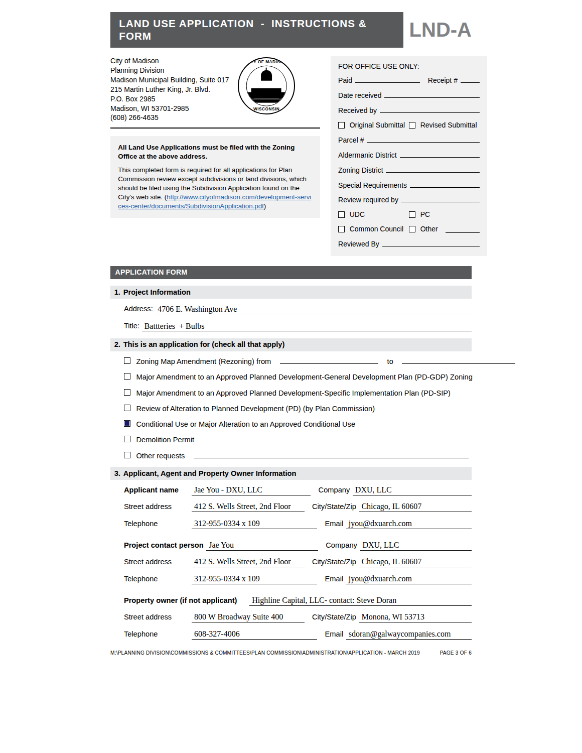LAND USE APPLICATION - INSTRUCTIONS & FORM
LND-A
City of Madison
Planning Division
Madison Municipal Building, Suite 017
215 Martin Luther King, Jr. Blvd.
P.O. Box 2985
Madison, WI 53701-2985
(608) 266-4635
CITY OF MADISON WISCONSIN
All Land Use Applications must be filed with the Zoning Office at the above address.
This completed form is required for all applications for Plan Commission review except subdivisions or land divisions, which should be filed using the Subdivision Application found on the City’s web site. (http://www.cityofmadison.com/development-services-center/documents/SubdivisionApplication.pdf)
FOR OFFICE USE ONLY:
Paid Receipt #
Date received
Received by
Original Submittal
Revised Submittal
Parcel #
Aldermanic District
Zoning District
Special Requirements
Review required by
UDC
PC
Common Council
Other
Reviewed By
APPLICATION FORM
1. Project Information
Address: 4706 E. Washington Ave
Title: Battteries + Bulbs
2. This is an application for (check all that apply)
Zoning Map Amendment (Rezoning) from to
Major Amendment to an Approved Planned Development-General Development Plan (PD-GDP) Zoning
Major Amendment to an Approved Planned Development-Specific Implementation Plan (PD-SIP)
Review of Alteration to Planned Development (PD) (by Plan Commission)
Conditional Use or Major Alteration to an Approved Conditional Use
Demolition Permit
Other requests
3. Applicant, Agent and Property Owner Information
Applicant name Jae You - DXU, LLC Company DXU, LLC
Street address 412 S. Wells Street, 2nd Floor City/State/Zip Chicago, IL 60607
Telephone 312-955-0334 x 109 Email jyou@dxuarch.com
Project contact person Jae You Company DXU, LLC
Street address 412 S. Wells Street, 2nd Floor City/State/Zip Chicago, IL 60607
Telephone 312-955-0334 x 109 Email jyou@dxuarch.com
Property owner (if not applicant) Highline Capital, LLC- contact: Steve Doran
Street address 800 W Broadway Suite 400 City/State/Zip Monona, WI 53713
Telephone 608-327-4006 Email sdoran@galwaycompanies.com
M:\Planning Division\Commissions & Committees\Plan Commission\Administration\Application - March 2019
Page 3 of 6